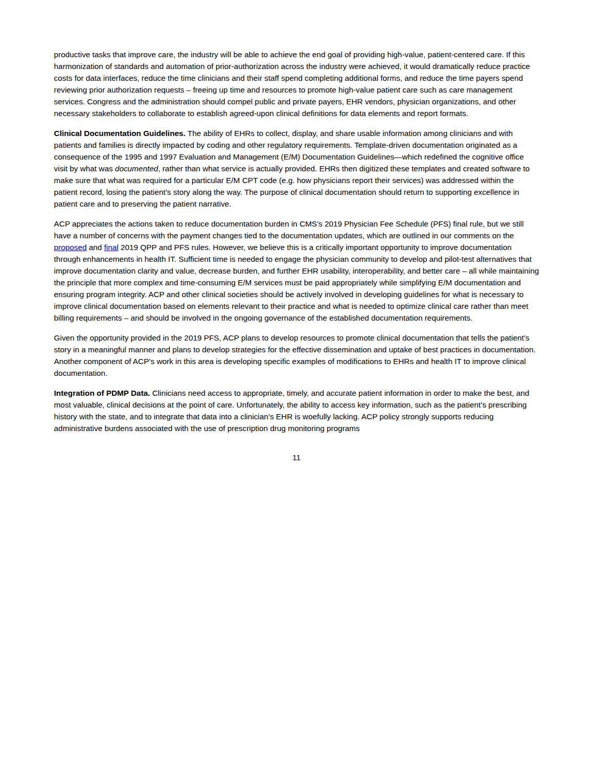productive tasks that improve care, the industry will be able to achieve the end goal of providing high-value, patient-centered care. If this harmonization of standards and automation of prior-authorization across the industry were achieved, it would dramatically reduce practice costs for data interfaces, reduce the time clinicians and their staff spend completing additional forms, and reduce the time payers spend reviewing prior authorization requests – freeing up time and resources to promote high-value patient care such as care management services. Congress and the administration should compel public and private payers, EHR vendors, physician organizations, and other necessary stakeholders to collaborate to establish agreed-upon clinical definitions for data elements and report formats.
Clinical Documentation Guidelines. The ability of EHRs to collect, display, and share usable information among clinicians and with patients and families is directly impacted by coding and other regulatory requirements. Template-driven documentation originated as a consequence of the 1995 and 1997 Evaluation and Management (E/M) Documentation Guidelines—which redefined the cognitive office visit by what was documented, rather than what service is actually provided. EHRs then digitized these templates and created software to make sure that what was required for a particular E/M CPT code (e.g. how physicians report their services) was addressed within the patient record, losing the patient’s story along the way. The purpose of clinical documentation should return to supporting excellence in patient care and to preserving the patient narrative.
ACP appreciates the actions taken to reduce documentation burden in CMS’s 2019 Physician Fee Schedule (PFS) final rule, but we still have a number of concerns with the payment changes tied to the documentation updates, which are outlined in our comments on the proposed and final 2019 QPP and PFS rules. However, we believe this is a critically important opportunity to improve documentation through enhancements in health IT. Sufficient time is needed to engage the physician community to develop and pilot-test alternatives that improve documentation clarity and value, decrease burden, and further EHR usability, interoperability, and better care – all while maintaining the principle that more complex and time-consuming E/M services must be paid appropriately while simplifying E/M documentation and ensuring program integrity. ACP and other clinical societies should be actively involved in developing guidelines for what is necessary to improve clinical documentation based on elements relevant to their practice and what is needed to optimize clinical care rather than meet billing requirements – and should be involved in the ongoing governance of the established documentation requirements.
Given the opportunity provided in the 2019 PFS, ACP plans to develop resources to promote clinical documentation that tells the patient’s story in a meaningful manner and plans to develop strategies for the effective dissemination and uptake of best practices in documentation. Another component of ACP’s work in this area is developing specific examples of modifications to EHRs and health IT to improve clinical documentation.
Integration of PDMP Data. Clinicians need access to appropriate, timely, and accurate patient information in order to make the best, and most valuable, clinical decisions at the point of care. Unfortunately, the ability to access key information, such as the patient’s prescribing history with the state, and to integrate that data into a clinician’s EHR is woefully lacking. ACP policy strongly supports reducing administrative burdens associated with the use of prescription drug monitoring programs
11